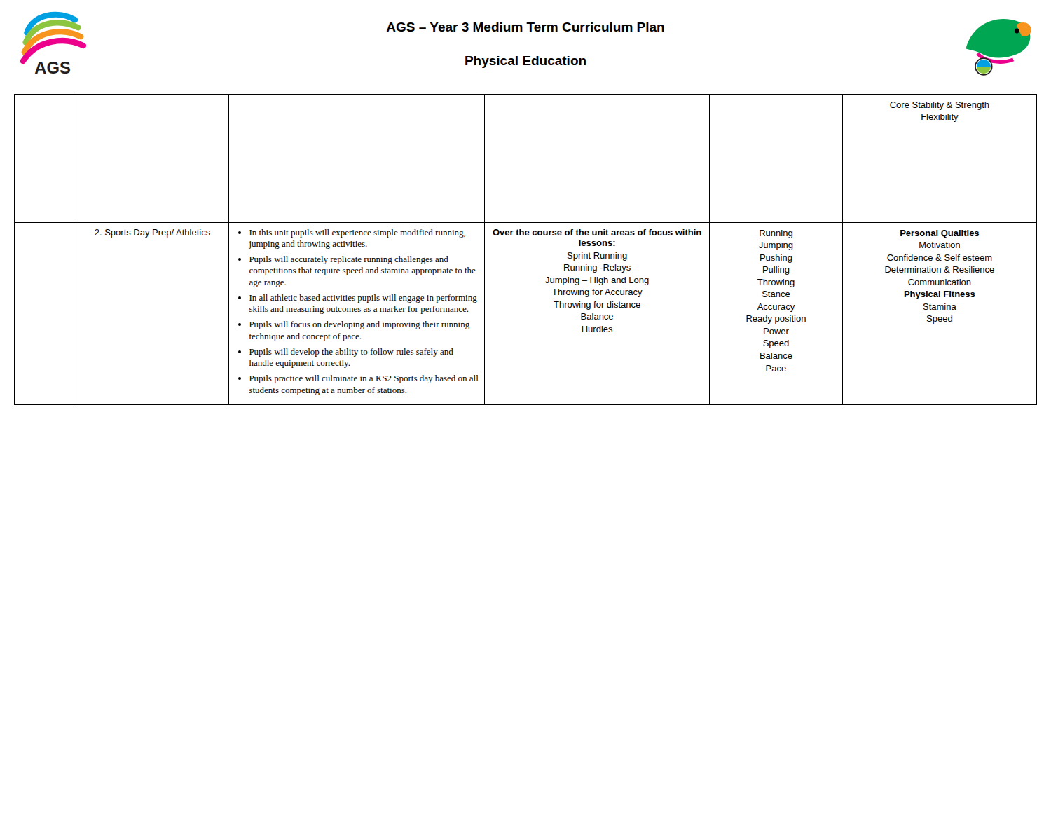AGS – Year 3 Medium Term Curriculum Plan
Physical Education
| | | | | | Core Stability & Strength Flexibility |
| | 2. Sports Day Prep/ Athletics | In this unit pupils will experience simple modified running, jumping and throwing activities. Pupils will accurately replicate running challenges and competitions that require speed and stamina appropriate to the age range. In all athletic based activities pupils will engage in performing skills and measuring outcomes as a marker for performance. Pupils will focus on developing and improving their running technique and concept of pace. Pupils will develop the ability to follow rules safely and handle equipment correctly. Pupils practice will culminate in a KS2 Sports day based on all students competing at a number of stations. | Over the course of the unit areas of focus within lessons: Sprint Running Running -Relays Jumping – High and Long Throwing for Accuracy Throwing for distance Balance Hurdles | Running Jumping Pushing Pulling Throwing Stance Accuracy Ready position Power Speed Balance Pace | Personal Qualities Motivation Confidence & Self esteem Determination & Resilience Communication Physical Fitness Stamina Speed |